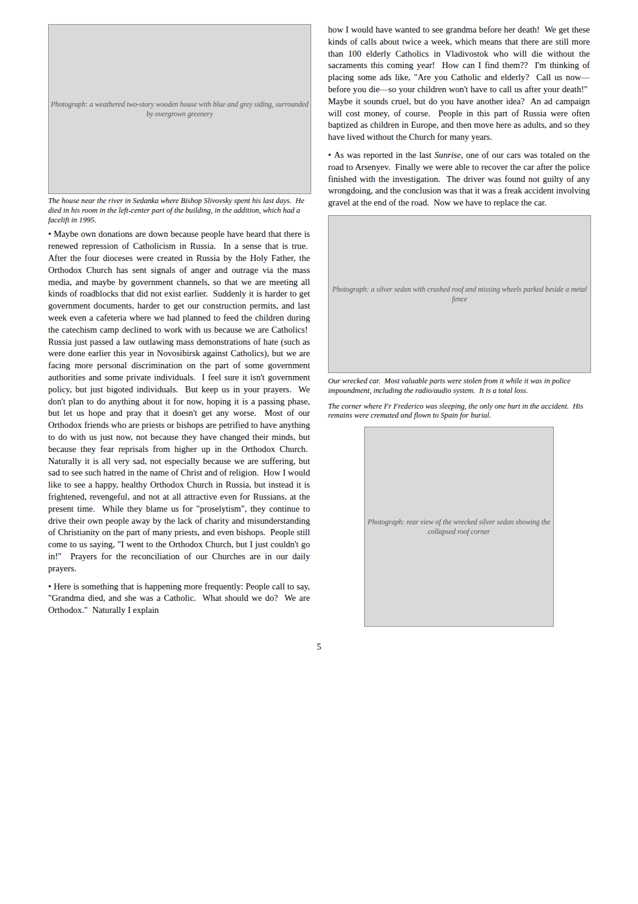Photograph: a weathered two-story wooden house with blue and grey siding, surrounded by overgrown greenery
The house near the river in Sedanka where Bishop Slivovsky spent his last days. He died in his room in the left-center part of the building, in the addition, which had a facelift in 1995.
Maybe own donations are down because people have heard that there is renewed repression of Catholicism in Russia. In a sense that is true. After the four dioceses were created in Russia by the Holy Father, the Orthodox Church has sent signals of anger and outrage via the mass media, and maybe by government channels, so that we are meeting all kinds of roadblocks that did not exist earlier. Suddenly it is harder to get government documents, harder to get our construction permits, and last week even a cafeteria where we had planned to feed the children during the catechism camp declined to work with us because we are Catholics! Russia just passed a law outlawing mass demonstrations of hate (such as were done earlier this year in Novosibirsk against Catholics), but we are facing more personal discrimination on the part of some government authorities and some private individuals. I feel sure it isn't government policy, but just bigoted individuals. But keep us in your prayers. We don't plan to do anything about it for now, hoping it is a passing phase, but let us hope and pray that it doesn't get any worse. Most of our Orthodox friends who are priests or bishops are petrified to have anything to do with us just now, not because they have changed their minds, but because they fear reprisals from higher up in the Orthodox Church. Naturally it is all very sad, not especially because we are suffering, but sad to see such hatred in the name of Christ and of religion. How I would like to see a happy, healthy Orthodox Church in Russia, but instead it is frightened, revengeful, and not at all attractive even for Russians, at the present time. While they blame us for "proselytism", they continue to drive their own people away by the lack of charity and misunderstanding of Christianity on the part of many priests, and even bishops. People still come to us saying, "I went to the Orthodox Church, but I just couldn't go in!" Prayers for the reconciliation of our Churches are in our daily prayers.
Here is something that is happening more frequently: People call to say, "Grandma died, and she was a Catholic. What should we do? We are Orthodox." Naturally I explain
how I would have wanted to see grandma before her death! We get these kinds of calls about twice a week, which means that there are still more than 100 elderly Catholics in Vladivostok who will die without the sacraments this coming year! How can I find them?? I'm thinking of placing some ads like, "Are you Catholic and elderly? Call us now—before you die—so your children won't have to call us after your death!" Maybe it sounds cruel, but do you have another idea? An ad campaign will cost money, of course. People in this part of Russia were often baptized as children in Europe, and then move here as adults, and so they have lived without the Church for many years.
As was reported in the last Sunrise, one of our cars was totaled on the road to Arsenyev. Finally we were able to recover the car after the police finished with the investigation. The driver was found not guilty of any wrongdoing, and the conclusion was that it was a freak accident involving gravel at the end of the road. Now we have to replace the car.
Photograph: a silver sedan with crushed roof and missing wheels parked beside a metal fence
Our wrecked car. Most valuable parts were stolen from it while it was in police impoundment, including the radio/audio system. It is a total loss.
The corner where Fr Frederico was sleeping, the only one hurt in the accident. His remains were cremated and flown to Spain for burial.
Photograph: rear view of the wrecked silver sedan showing the collapsed roof corner
5